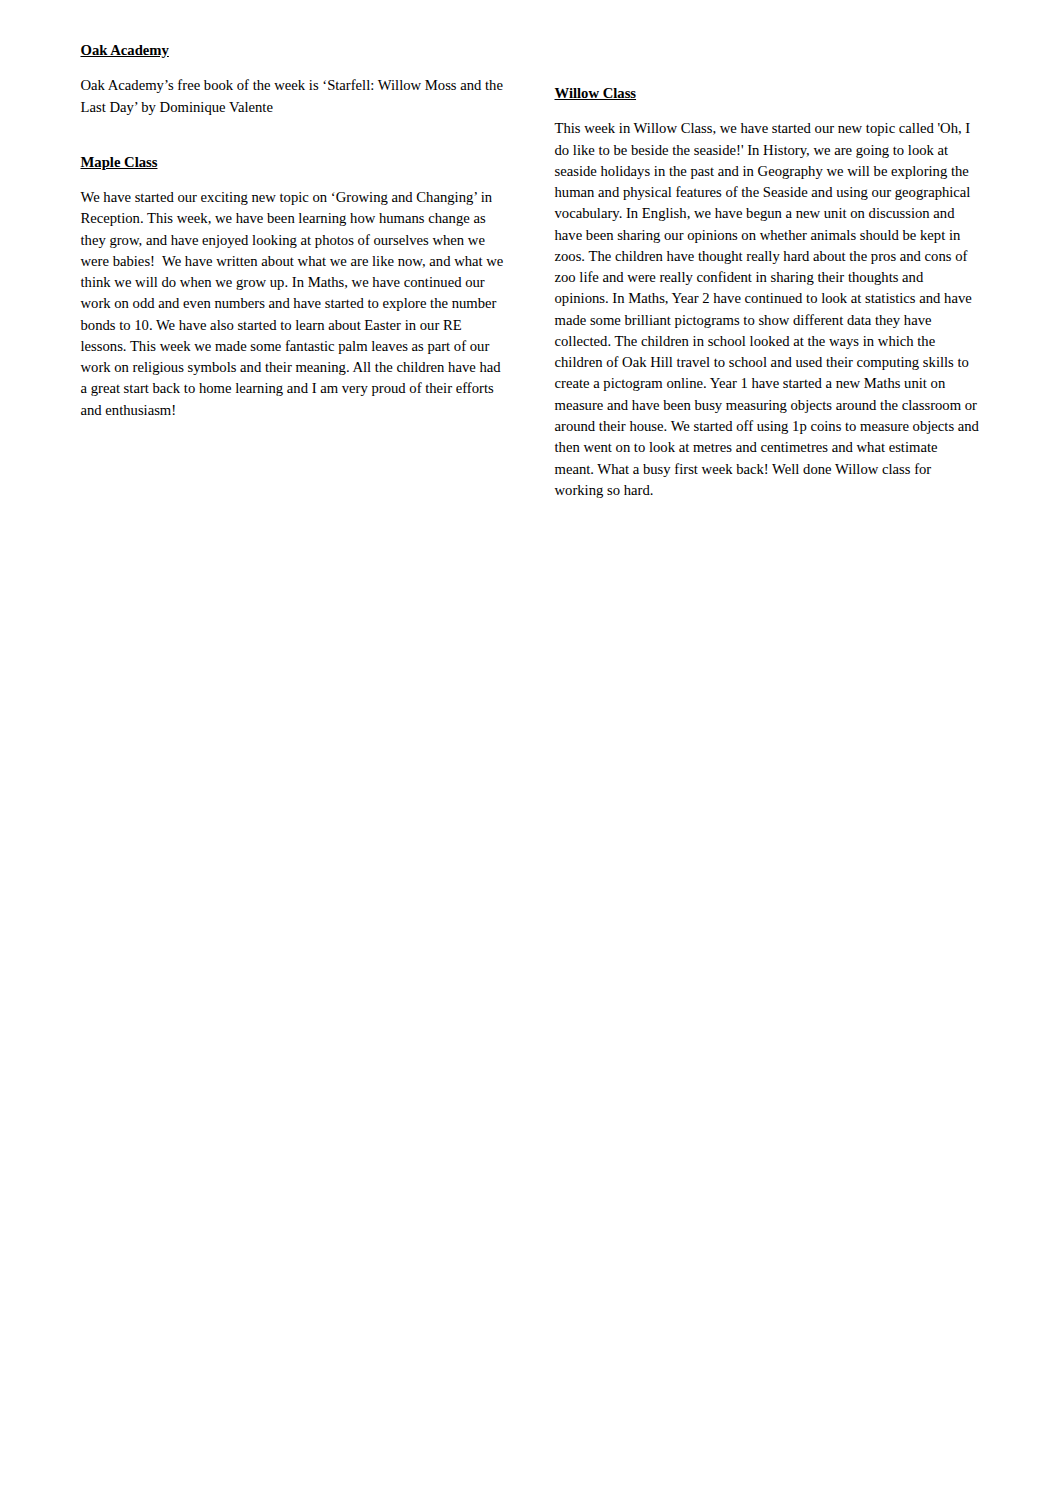Oak Academy
Oak Academy’s free book of the week is ‘Starfell: Willow Moss and the Last Day’ by Dominique Valente
Maple Class
We have started our exciting new topic on ‘Growing and Changing’ in Reception. This week, we have been learning how humans change as they grow, and have enjoyed looking at photos of ourselves when we were babies! We have written about what we are like now, and what we think we will do when we grow up. In Maths, we have continued our work on odd and even numbers and have started to explore the number bonds to 10. We have also started to learn about Easter in our RE lessons. This week we made some fantastic palm leaves as part of our work on religious symbols and their meaning. All the children have had a great start back to home learning and I am very proud of their efforts and enthusiasm!
Willow Class
This week in Willow Class, we have started our new topic called 'Oh, I do like to be beside the seaside!' In History, we are going to look at seaside holidays in the past and in Geography we will be exploring the human and physical features of the Seaside and using our geographical vocabulary. In English, we have begun a new unit on discussion and have been sharing our opinions on whether animals should be kept in zoos. The children have thought really hard about the pros and cons of zoo life and were really confident in sharing their thoughts and opinions. In Maths, Year 2 have continued to look at statistics and have made some brilliant pictograms to show different data they have collected. The children in school looked at the ways in which the children of Oak Hill travel to school and used their computing skills to create a pictogram online. Year 1 have started a new Maths unit on measure and have been busy measuring objects around the classroom or around their house. We started off using 1p coins to measure objects and then went on to look at metres and centimetres and what estimate meant. What a busy first week back! Well done Willow class for working so hard.